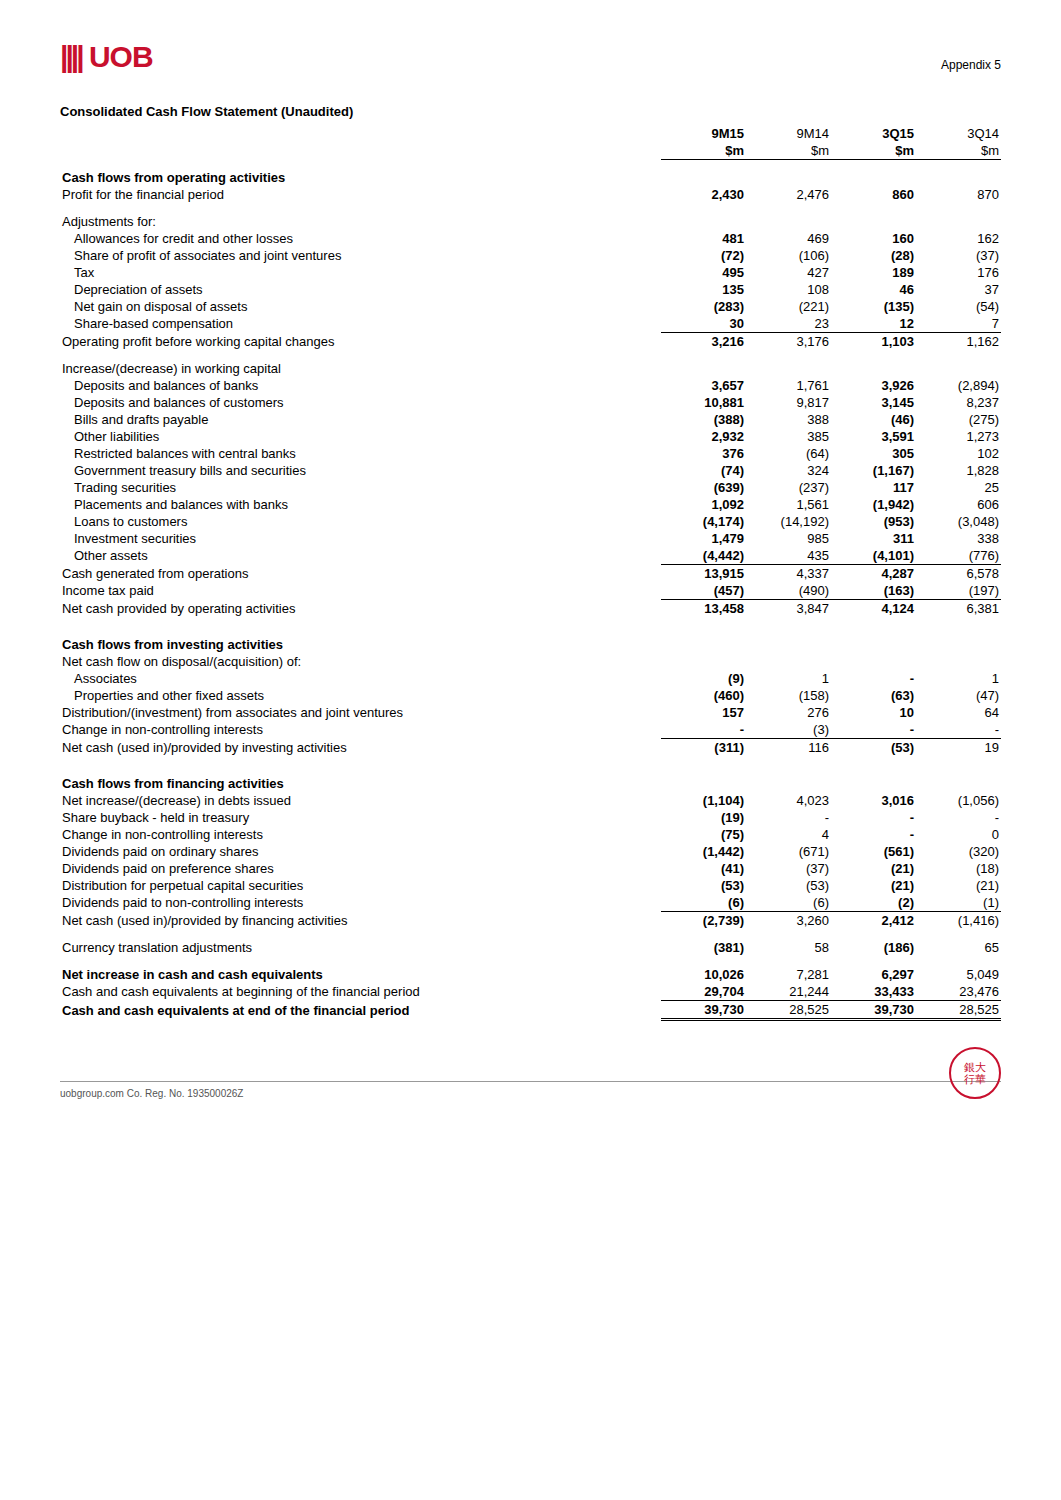|||| UOB
Appendix 5
Consolidated Cash Flow Statement (Unaudited)
| | 9M15 | 9M14 | 3Q15 | 3Q14 |
| --- | --- | --- | --- | --- |
| | $m | $m | $m | $m |
| Cash flows from operating activities | | | | |
| Profit for the financial period | 2,430 | 2,476 | 860 | 870 |
| Adjustments for: | | | | |
| Allowances for credit and other losses | 481 | 469 | 160 | 162 |
| Share of profit of associates and joint ventures | (72) | (106) | (28) | (37) |
| Tax | 495 | 427 | 189 | 176 |
| Depreciation of assets | 135 | 108 | 46 | 37 |
| Net gain on disposal of assets | (283) | (221) | (135) | (54) |
| Share-based compensation | 30 | 23 | 12 | 7 |
| Operating profit before working capital changes | 3,216 | 3,176 | 1,103 | 1,162 |
| Increase/(decrease) in working capital | | | | |
| Deposits and balances of banks | 3,657 | 1,761 | 3,926 | (2,894) |
| Deposits and balances of customers | 10,881 | 9,817 | 3,145 | 8,237 |
| Bills and drafts payable | (388) | 388 | (46) | (275) |
| Other liabilities | 2,932 | 385 | 3,591 | 1,273 |
| Restricted balances with central banks | 376 | (64) | 305 | 102 |
| Government treasury bills and securities | (74) | 324 | (1,167) | 1,828 |
| Trading securities | (639) | (237) | 117 | 25 |
| Placements and balances with banks | 1,092 | 1,561 | (1,942) | 606 |
| Loans to customers | (4,174) | (14,192) | (953) | (3,048) |
| Investment securities | 1,479 | 985 | 311 | 338 |
| Other assets | (4,442) | 435 | (4,101) | (776) |
| Cash generated from operations | 13,915 | 4,337 | 4,287 | 6,578 |
| Income tax paid | (457) | (490) | (163) | (197) |
| Net cash provided by operating activities | 13,458 | 3,847 | 4,124 | 6,381 |
| Cash flows from investing activities | | | | |
| Net cash flow on disposal/(acquisition) of: | | | | |
| Associates | (9) | 1 | - | 1 |
| Properties and other fixed assets | (460) | (158) | (63) | (47) |
| Distribution/(investment) from associates and joint ventures | 157 | 276 | 10 | 64 |
| Change in non-controlling interests | - | (3) | - | - |
| Net cash (used in)/provided by investing activities | (311) | 116 | (53) | 19 |
| Cash flows from financing activities | | | | |
| Net increase/(decrease) in debts issued | (1,104) | 4,023 | 3,016 | (1,056) |
| Share buyback - held in treasury | (19) | - | - | - |
| Change in non-controlling interests | (75) | 4 | - | 0 |
| Dividends paid on ordinary shares | (1,442) | (671) | (561) | (320) |
| Dividends paid on preference shares | (41) | (37) | (21) | (18) |
| Distribution for perpetual capital securities | (53) | (53) | (21) | (21) |
| Dividends paid to non-controlling interests | (6) | (6) | (2) | (1) |
| Net cash (used in)/provided by financing activities | (2,739) | 3,260 | 2,412 | (1,416) |
| Currency translation adjustments | (381) | 58 | (186) | 65 |
| Net increase in cash and cash equivalents | 10,026 | 7,281 | 6,297 | 5,049 |
| Cash and cash equivalents at beginning of the financial period | 29,704 | 21,244 | 33,433 | 23,476 |
| Cash and cash equivalents at end of the financial period | 39,730 | 28,525 | 39,730 | 28,525 |
uobgroup.com Co. Reg. No. 193500026Z
銀大
行華